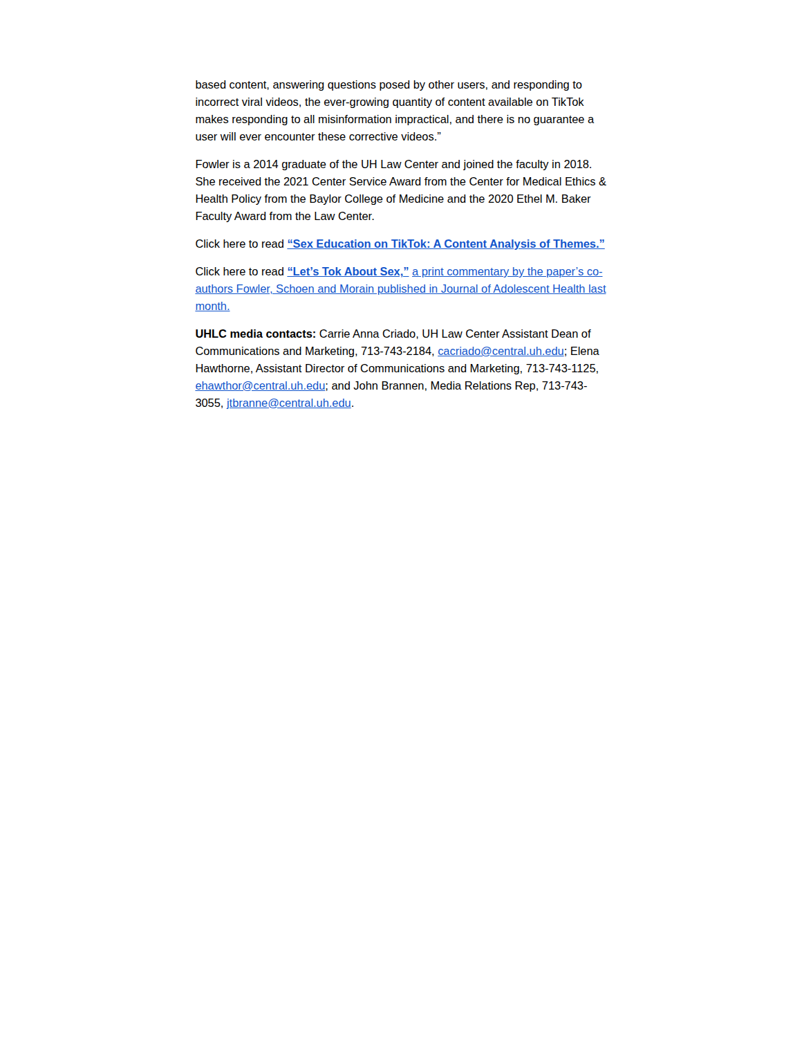based content, answering questions posed by other users, and responding to incorrect viral videos, the ever-growing quantity of content available on TikTok makes responding to all misinformation impractical, and there is no guarantee a user will ever encounter these corrective videos.”
Fowler is a 2014 graduate of the UH Law Center and joined the faculty in 2018. She received the 2021 Center Service Award from the Center for Medical Ethics & Health Policy from the Baylor College of Medicine and the 2020 Ethel M. Baker Faculty Award from the Law Center.
Click here to read “Sex Education on TikTok: A Content Analysis of Themes.”
Click here to read “Let’s Tok About Sex,” a print commentary by the paper’s co-authors Fowler, Schoen and Morain published in Journal of Adolescent Health last month.
UHLC media contacts: Carrie Anna Criado, UH Law Center Assistant Dean of Communications and Marketing, 713-743-2184, cacriado@central.uh.edu; Elena Hawthorne, Assistant Director of Communications and Marketing, 713-743-1125, ehawthor@central.uh.edu; and John Brannen, Media Relations Rep, 713-743-3055, jtbranne@central.uh.edu.